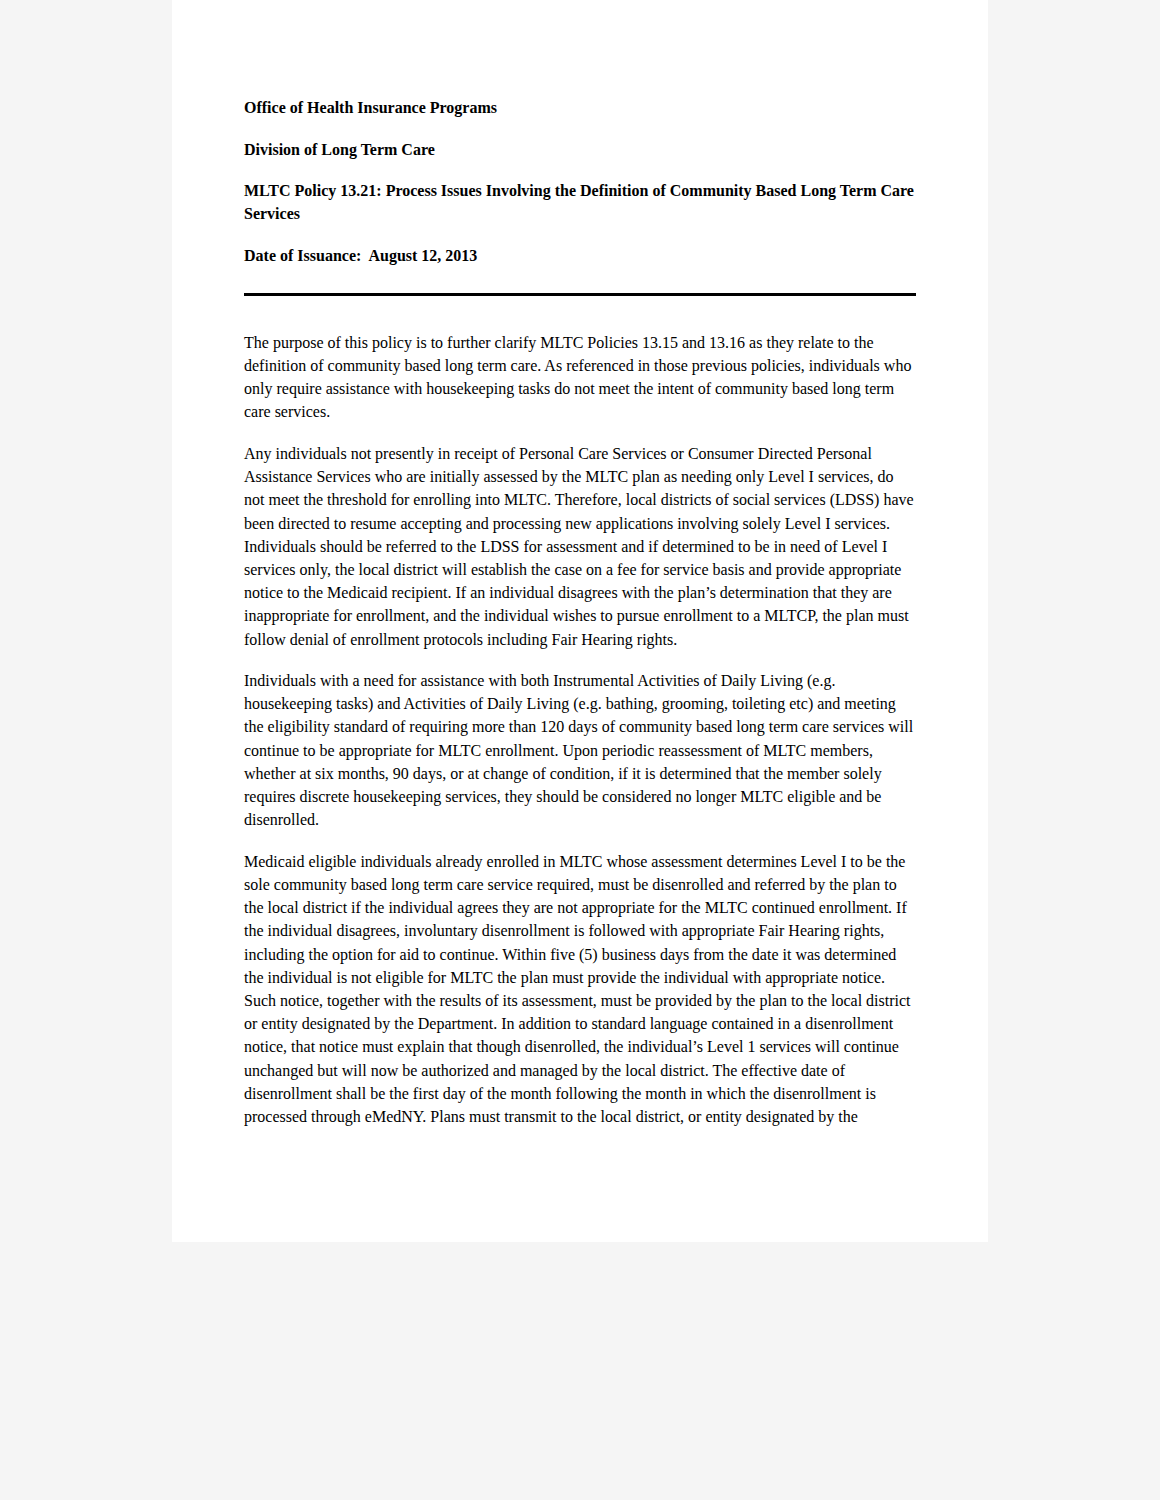Office of Health Insurance Programs
Division of Long Term Care
MLTC Policy 13.21: Process Issues Involving the Definition of Community Based Long Term Care Services
Date of Issuance: August 12, 2013
The purpose of this policy is to further clarify MLTC Policies 13.15 and 13.16 as they relate to the definition of community based long term care. As referenced in those previous policies, individuals who only require assistance with housekeeping tasks do not meet the intent of community based long term care services.
Any individuals not presently in receipt of Personal Care Services or Consumer Directed Personal Assistance Services who are initially assessed by the MLTC plan as needing only Level I services, do not meet the threshold for enrolling into MLTC. Therefore, local districts of social services (LDSS) have been directed to resume accepting and processing new applications involving solely Level I services. Individuals should be referred to the LDSS for assessment and if determined to be in need of Level I services only, the local district will establish the case on a fee for service basis and provide appropriate notice to the Medicaid recipient. If an individual disagrees with the plan’s determination that they are inappropriate for enrollment, and the individual wishes to pursue enrollment to a MLTCP, the plan must follow denial of enrollment protocols including Fair Hearing rights.
Individuals with a need for assistance with both Instrumental Activities of Daily Living (e.g. housekeeping tasks) and Activities of Daily Living (e.g. bathing, grooming, toileting etc) and meeting the eligibility standard of requiring more than 120 days of community based long term care services will continue to be appropriate for MLTC enrollment. Upon periodic reassessment of MLTC members, whether at six months, 90 days, or at change of condition, if it is determined that the member solely requires discrete housekeeping services, they should be considered no longer MLTC eligible and be disenrolled.
Medicaid eligible individuals already enrolled in MLTC whose assessment determines Level I to be the sole community based long term care service required, must be disenrolled and referred by the plan to the local district if the individual agrees they are not appropriate for the MLTC continued enrollment. If the individual disagrees, involuntary disenrollment is followed with appropriate Fair Hearing rights, including the option for aid to continue. Within five (5) business days from the date it was determined the individual is not eligible for MLTC the plan must provide the individual with appropriate notice. Such notice, together with the results of its assessment, must be provided by the plan to the local district or entity designated by the Department. In addition to standard language contained in a disenrollment notice, that notice must explain that though disenrolled, the individual’s Level 1 services will continue unchanged but will now be authorized and managed by the local district. The effective date of disenrollment shall be the first day of the month following the month in which the disenrollment is processed through eMedNY. Plans must transmit to the local district, or entity designated by the